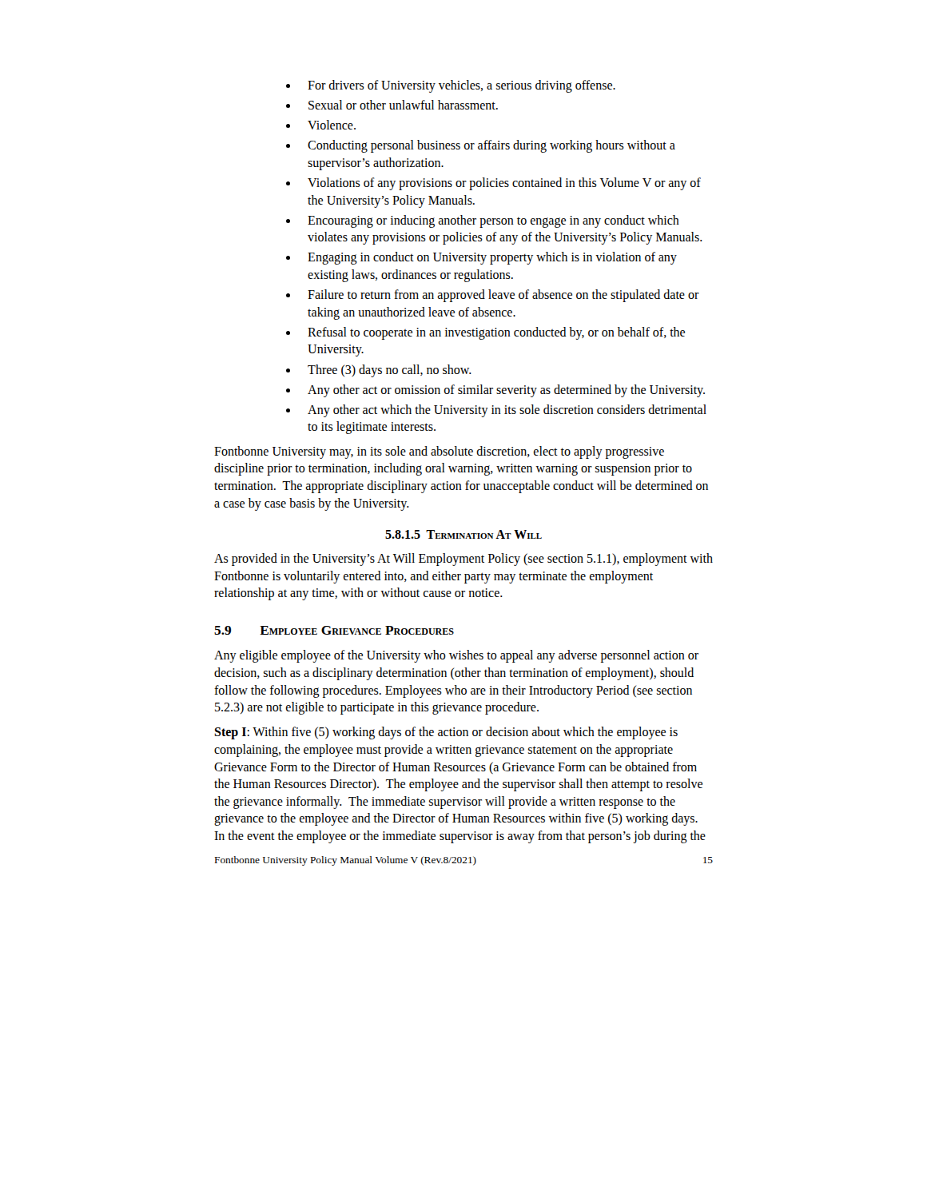For drivers of University vehicles, a serious driving offense.
Sexual or other unlawful harassment.
Violence.
Conducting personal business or affairs during working hours without a supervisor’s authorization.
Violations of any provisions or policies contained in this Volume V or any of the University’s Policy Manuals.
Encouraging or inducing another person to engage in any conduct which violates any provisions or policies of any of the University’s Policy Manuals.
Engaging in conduct on University property which is in violation of any existing laws, ordinances or regulations.
Failure to return from an approved leave of absence on the stipulated date or taking an unauthorized leave of absence.
Refusal to cooperate in an investigation conducted by, or on behalf of, the University.
Three (3) days no call, no show.
Any other act or omission of similar severity as determined by the University.
Any other act which the University in its sole discretion considers detrimental to its legitimate interests.
Fontbonne University may, in its sole and absolute discretion, elect to apply progressive discipline prior to termination, including oral warning, written warning or suspension prior to termination. The appropriate disciplinary action for unacceptable conduct will be determined on a case by case basis by the University.
5.8.1.5 Termination At Will
As provided in the University’s At Will Employment Policy (see section 5.1.1), employment with Fontbonne is voluntarily entered into, and either party may terminate the employment relationship at any time, with or without cause or notice.
5.9 Employee Grievance Procedures
Any eligible employee of the University who wishes to appeal any adverse personnel action or decision, such as a disciplinary determination (other than termination of employment), should follow the following procedures. Employees who are in their Introductory Period (see section 5.2.3) are not eligible to participate in this grievance procedure.
Step I: Within five (5) working days of the action or decision about which the employee is complaining, the employee must provide a written grievance statement on the appropriate Grievance Form to the Director of Human Resources (a Grievance Form can be obtained from the Human Resources Director). The employee and the supervisor shall then attempt to resolve the grievance informally. The immediate supervisor will provide a written response to the grievance to the employee and the Director of Human Resources within five (5) working days. In the event the employee or the immediate supervisor is away from that person’s job during the
Fontbonne University Policy Manual Volume V (Rev.8/2021) 15